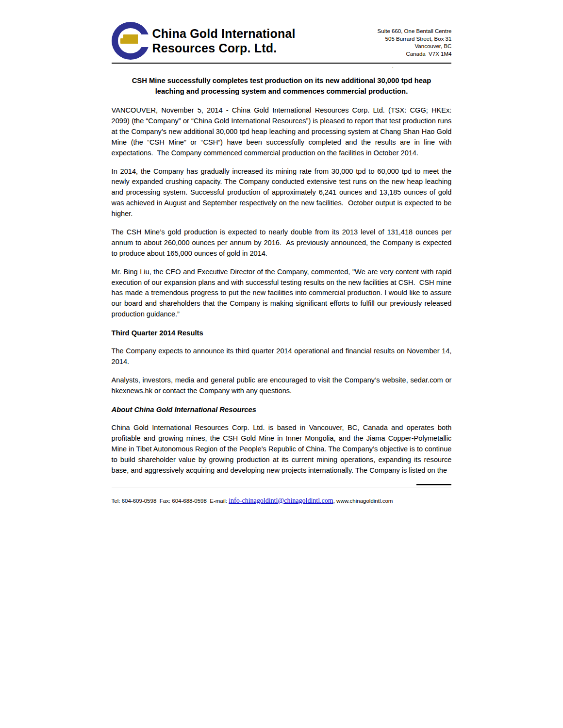China Gold International
Resources Corp. Ltd.
Suite 660, One Bentall Centre
505 Burrard Street, Box 31
Vancouver, BC
Canada V7X 1M4
.
CSH Mine successfully completes test production on its new additional 30,000 tpd heap leaching and processing system and commences commercial production.
VANCOUVER, November 5, 2014 - China Gold International Resources Corp. Ltd. (TSX: CGG; HKEx: 2099) (the “Company” or “China Gold International Resources”) is pleased to report that test production runs at the Company’s new additional 30,000 tpd heap leaching and processing system at Chang Shan Hao Gold Mine (the “CSH Mine” or “CSH”) have been successfully completed and the results are in line with expectations. The Company commenced commercial production on the facilities in October 2014.
In 2014, the Company has gradually increased its mining rate from 30,000 tpd to 60,000 tpd to meet the newly expanded crushing capacity. The Company conducted extensive test runs on the new heap leaching and processing system. Successful production of approximately 6,241 ounces and 13,185 ounces of gold was achieved in August and September respectively on the new facilities. October output is expected to be higher.
The CSH Mine’s gold production is expected to nearly double from its 2013 level of 131,418 ounces per annum to about 260,000 ounces per annum by 2016. As previously announced, the Company is expected to produce about 165,000 ounces of gold in 2014.
Mr. Bing Liu, the CEO and Executive Director of the Company, commented, "We are very content with rapid execution of our expansion plans and with successful testing results on the new facilities at CSH. CSH mine has made a tremendous progress to put the new facilities into commercial production. I would like to assure our board and shareholders that the Company is making significant efforts to fulfill our previously released production guidance.”
Third Quarter 2014 Results
The Company expects to announce its third quarter 2014 operational and financial results on November 14, 2014.
Analysts, investors, media and general public are encouraged to visit the Company’s website, sedar.com or hkexnews.hk or contact the Company with any questions.
About China Gold International Resources
China Gold International Resources Corp. Ltd. is based in Vancouver, BC, Canada and operates both profitable and growing mines, the CSH Gold Mine in Inner Mongolia, and the Jiama Copper-Polymetallic Mine in Tibet Autonomous Region of the People’s Republic of China. The Company’s objective is to continue to build shareholder value by growing production at its current mining operations, expanding its resource base, and aggressively acquiring and developing new projects internationally. The Company is listed on the
Tel: 604-609-0598 Fax: 604-688-0598 E-mail: info-chinagoldintl@chinagoldintl.com, www.chinagoldintl.com